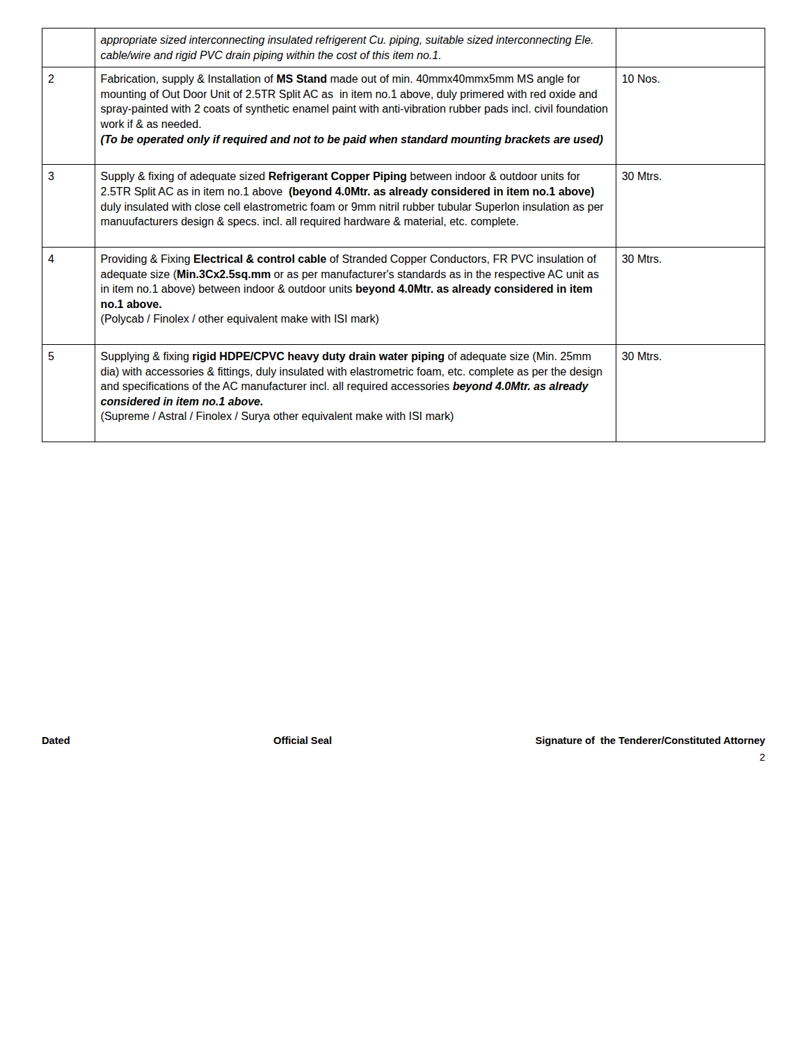| | appropriate sized interconnecting insulated refrigerent Cu. piping, suitable sized interconnecting Ele. cable/wire and rigid PVC drain piping within the cost of this item no.1. | |
| 2 | Fabrication, supply & Installation of MS Stand made out of min. 40mmx40mmx5mm MS angle for mounting of Out Door Unit of 2.5TR Split AC as in item no.1 above, duly primered with red oxide and spray-painted with 2 coats of synthetic enamel paint with anti-vibration rubber pads incl. civil foundation work if & as needed. (To be operated only if required and not to be paid when standard mounting brackets are used) | 10 Nos. |
| 3 | Supply & fixing of adequate sized Refrigerant Copper Piping between indoor & outdoor units for 2.5TR Split AC as in item no.1 above (beyond 4.0Mtr. as already considered in item no.1 above) duly insulated with close cell elastrometric foam or 9mm nitril rubber tubular Superlon insulation as per manuufacturers design & specs. incl. all required hardware & material, etc. complete. | 30 Mtrs. |
| 4 | Providing & Fixing Electrical & control cable of Stranded Copper Conductors, FR PVC insulation of adequate size ( Min.3Cx2.5sq.mm or as per manufacturer's standards as in the respective AC unit as in item no.1 above) between indoor & outdoor units beyond 4.0Mtr. as already considered in item no.1 above. (Polycab / Finolex / other equivalent make with ISI mark) | 30 Mtrs. |
| 5 | Supplying & fixing rigid HDPE/CPVC heavy duty drain water piping of adequate size (Min. 25mm dia) with accessories & fittings, duly insulated with elastrometric foam, etc. complete as per the design and specifications of the AC manufacturer incl. all required accessories beyond 4.0Mtr. as already considered in item no.1 above. (Supreme / Astral / Finolex / Surya other equivalent make with ISI mark) | 30 Mtrs. |
Dated Official Seal Signature of the Tenderer/Constituted Attorney
2